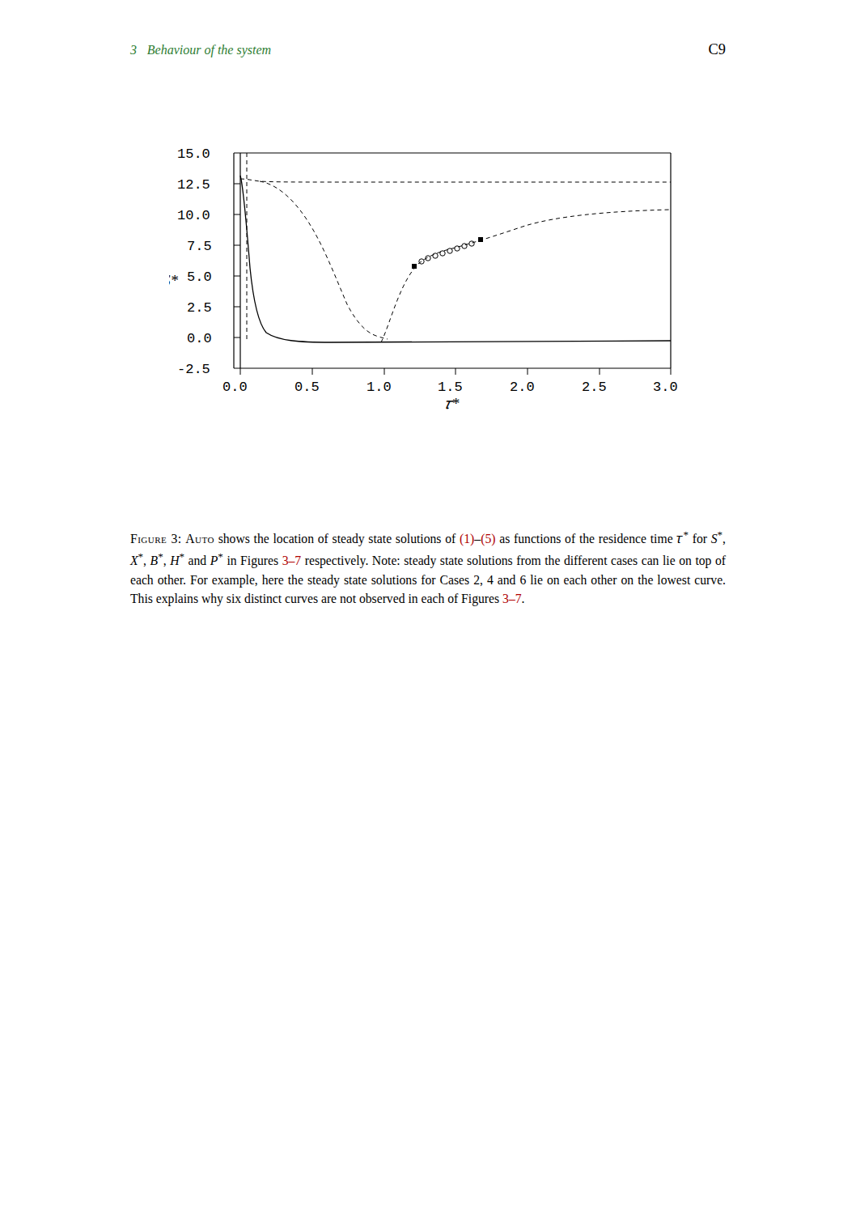3 Behaviour of the system
C9
15.0 12.5 10.0 7.5 5.0 2.5 0.0 -2.5 S* 0.0 0.5 1.0 1.5 2.0 2.5 3.0 𝜏*
Figure 3: Auto shows the location of steady state solutions of (1)–(5) as functions of the residence time 𝜏* for S*, X*, B*, H* and P* in Figures 3–7 respectively. Note: steady state solutions from the different cases can lie on top of each other. For example, here the steady state solutions for Cases 2, 4 and 6 lie on each other on the lowest curve. This explains why six distinct curves are not observed in each of Figures 3–7.